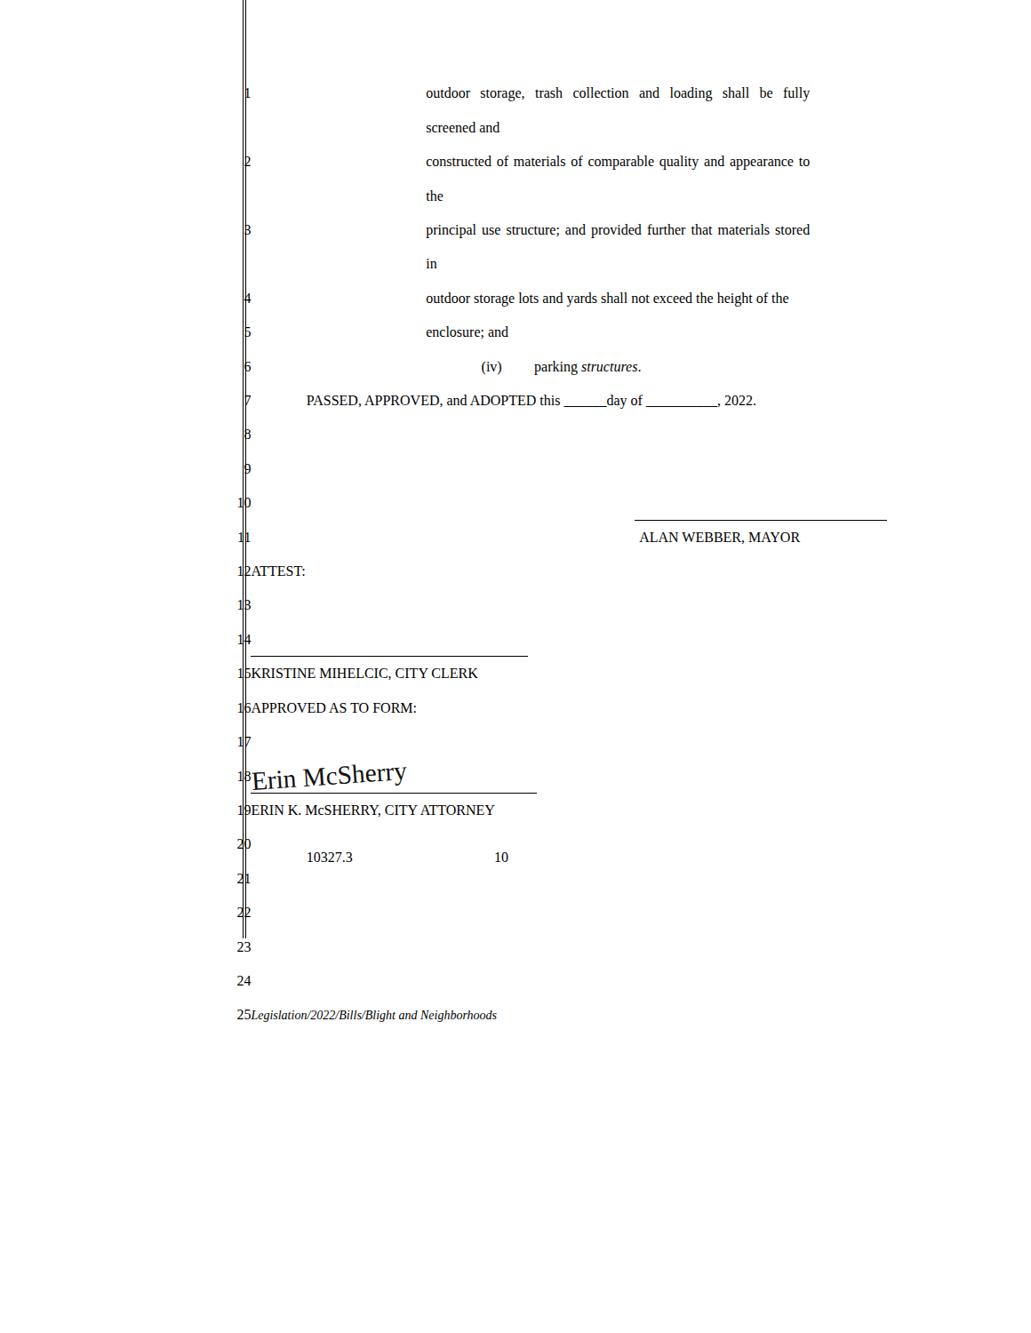| 1 | outdoor storage, trash collection and loading shall be fully screened and |
| 2 | constructed of materials of comparable quality and appearance to the |
| 3 | principal use structure; and provided further that materials stored in |
| 4 | outdoor storage lots and yards shall not exceed the height of the |
| 5 | enclosure; and |
| 6 | (iv) parking structures . |
| 7 | PASSED, APPROVED, and ADOPTED this ______day of __________, 2022. |
| 8 | |
| 9 | |
| 10 | |
| 11 | ALAN WEBBER, MAYOR |
| 12 | ATTEST: |
| 13 | |
| 14 | |
| 15 | KRISTINE MIHELCIC, CITY CLERK |
| 16 | APPROVED AS TO FORM: |
| 17 | |
| 18 | Erin McSherry |
| 19 | ERIN K. McSHERRY, CITY ATTORNEY |
| 20 | |
| 21 | |
| 22 | |
| 23 | |
| 24 | |
| 25 | Legislation/2022/Bills/Blight and Neighborhoods |
10327.310